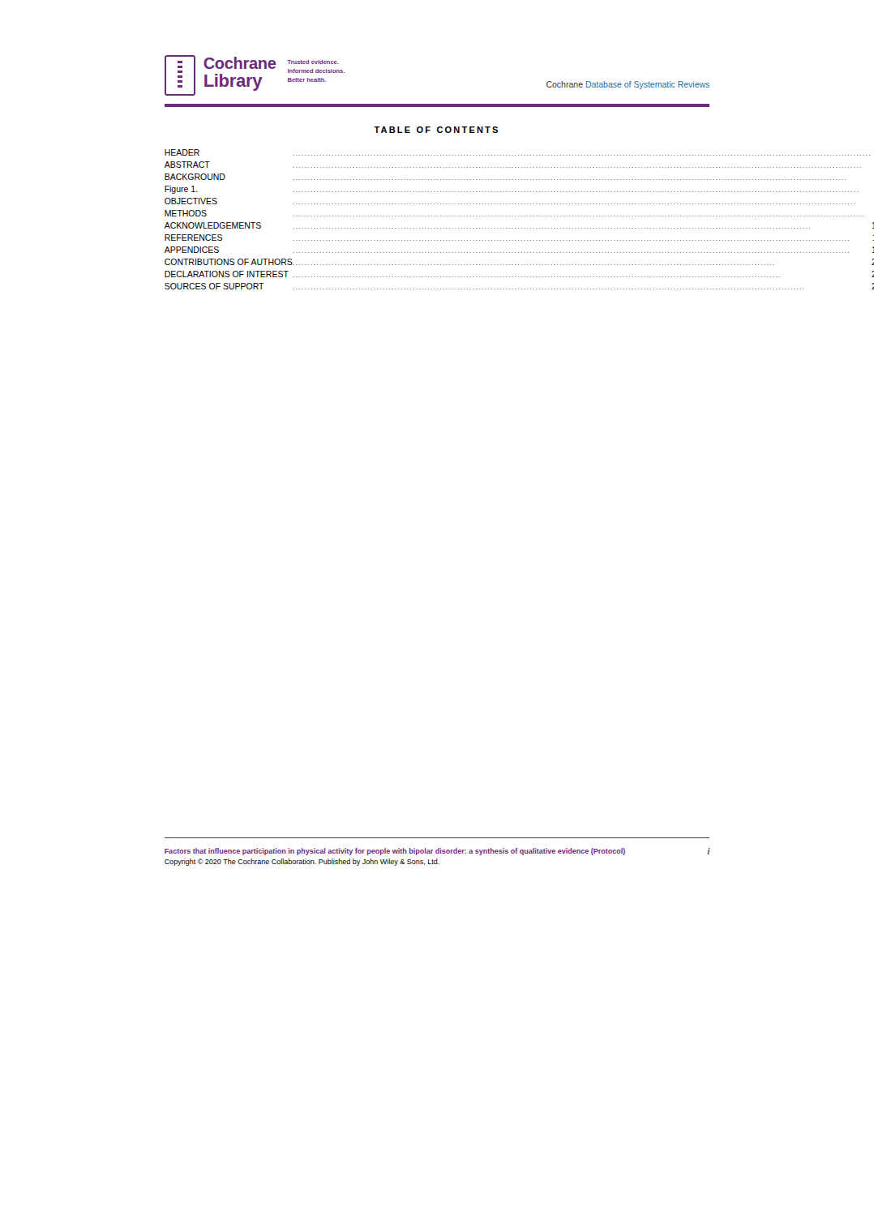Cochrane Library
Trusted evidence.
Informed decisions.
Better health.
Cochrane Database of Systematic Reviews
TABLE OF CONTENTS
| HEADER | ................................................................................................................................................................................................. | 1 |
| ABSTRACT | .............................................................................................................................................................................................. | 1 |
| BACKGROUND | ......................................................................................................................................................................................... | 2 |
| Figure 1. | ............................................................................................................................................................................................. | 5 |
| OBJECTIVES | ............................................................................................................................................................................................ | 6 |
| METHODS | ............................................................................................................................................................................................... | 6 |
| ACKNOWLEDGEMENTS | ............................................................................................................................................................................. | 10 |
| REFERENCES | .......................................................................................................................................................................................... | 11 |
| APPENDICES | .......................................................................................................................................................................................... | 18 |
| CONTRIBUTIONS OF AUTHORS | ................................................................................................................................................................. | 21 |
| DECLARATIONS OF INTEREST | ................................................................................................................................................................... | 21 |
| SOURCES OF SUPPORT | ........................................................................................................................................................................... | 22 |
Factors that influence participation in physical activity for people with bipolar disorder: a synthesis of qualitative evidence (Protocol)
Copyright © 2020 The Cochrane Collaboration. Published by John Wiley & Sons, Ltd.
i